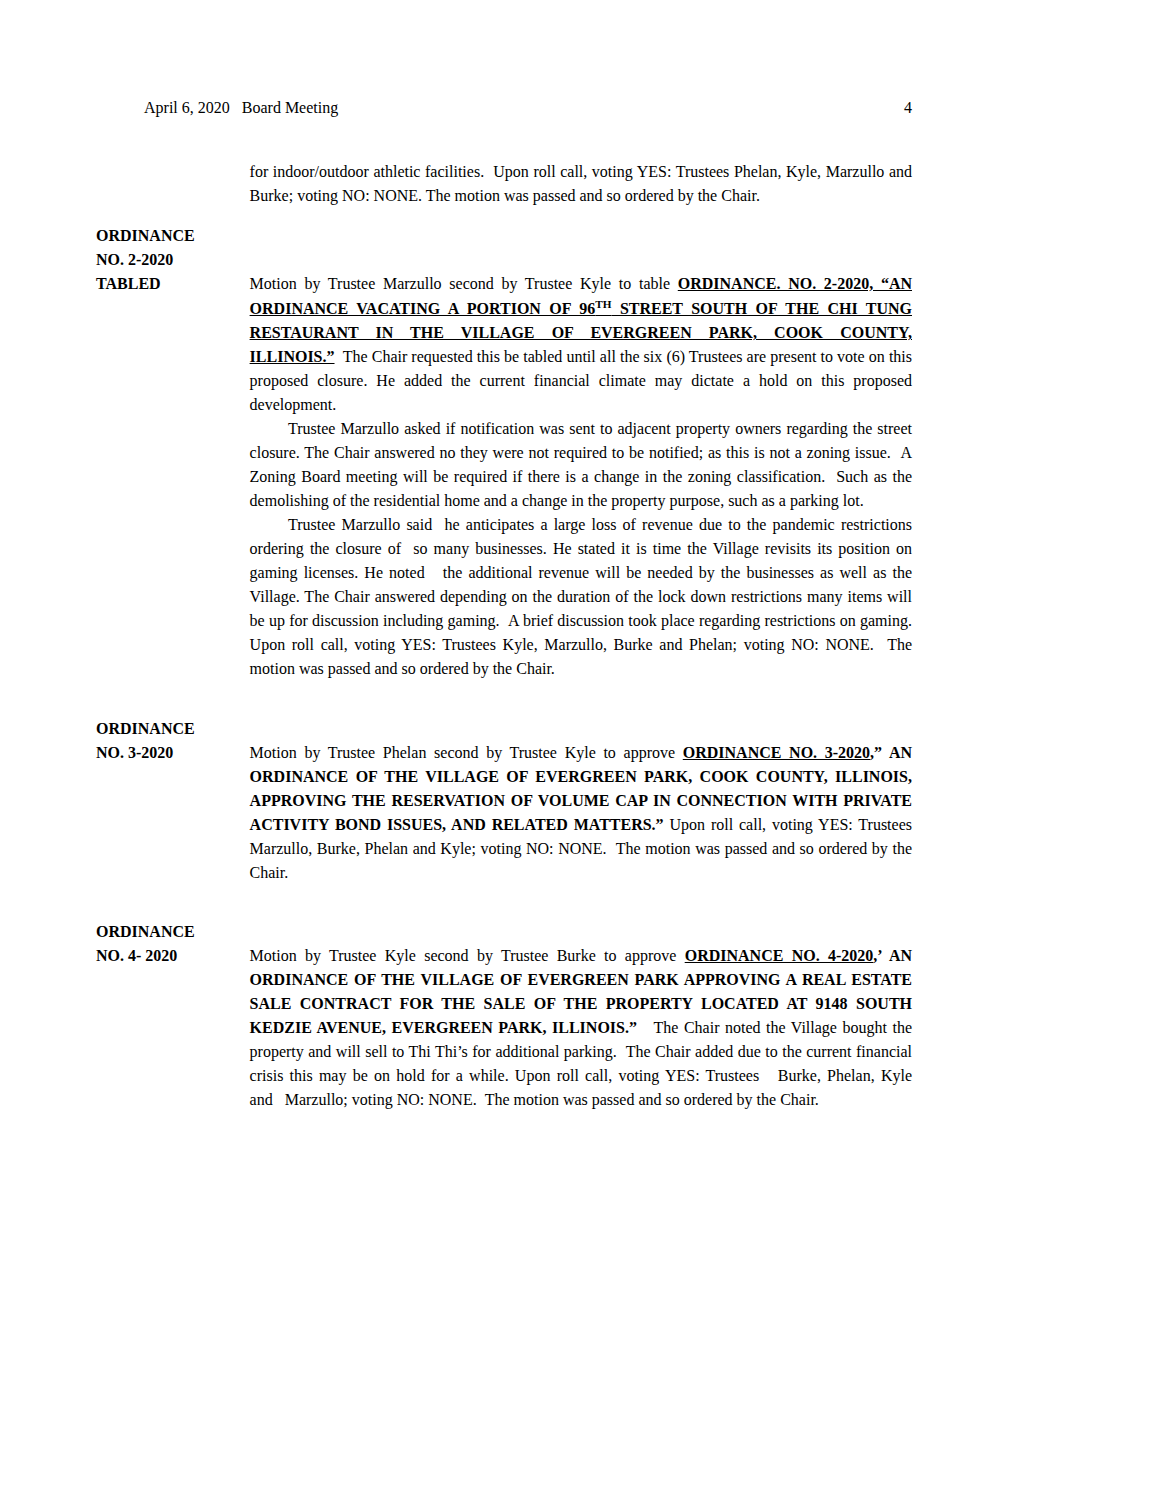April 6, 2020 Board Meeting 4
for indoor/outdoor athletic facilities. Upon roll call, voting YES: Trustees Phelan, Kyle, Marzullo and Burke; voting NO: NONE. The motion was passed and so ordered by the Chair.
Ordinance No. 2-2020 Tabled
Motion by Trustee Marzullo second by Trustee Kyle to table ORDINANCE. NO. 2-2020, “AN ORDINANCE VACATING A PORTION OF 96TH STREET SOUTH OF THE CHI TUNG RESTAURANT IN THE VILLAGE OF EVERGREEN PARK, COOK COUNTY, ILLINOIS.” The Chair requested this be tabled until all the six (6) Trustees are present to vote on this proposed closure. He added the current financial climate may dictate a hold on this proposed development.
Trustee Marzullo asked if notification was sent to adjacent property owners regarding the street closure. The Chair answered no they were not required to be notified; as this is not a zoning issue. A Zoning Board meeting will be required if there is a change in the zoning classification. Such as the demolishing of the residential home and a change in the property purpose, such as a parking lot.
Trustee Marzullo said he anticipates a large loss of revenue due to the pandemic restrictions ordering the closure of so many businesses. He stated it is time the Village revisits its position on gaming licenses. He noted the additional revenue will be needed by the businesses as well as the Village. The Chair answered depending on the duration of the lock down restrictions many items will be up for discussion including gaming. A brief discussion took place regarding restrictions on gaming. Upon roll call, voting YES: Trustees Kyle, Marzullo, Burke and Phelan; voting NO: NONE. The motion was passed and so ordered by the Chair.
Ordinance No. 3-2020
Motion by Trustee Phelan second by Trustee Kyle to approve ORDINANCE NO. 3-2020,” AN ORDINANCE OF THE VILLAGE OF EVERGREEN PARK, COOK COUNTY, ILLINOIS, APPROVING THE RESERVATION OF VOLUME CAP IN CONNECTION WITH PRIVATE ACTIVITY BOND ISSUES, AND RELATED MATTERS.” Upon roll call, voting YES: Trustees Marzullo, Burke, Phelan and Kyle; voting NO: NONE. The motion was passed and so ordered by the Chair.
Ordinance No. 4- 2020
Motion by Trustee Kyle second by Trustee Burke to approve ORDINANCE NO. 4-2020,’ AN ORDINANCE OF THE VILLAGE OF EVERGREEN PARK APPROVING A REAL ESTATE SALE CONTRACT FOR THE SALE OF THE PROPERTY LOCATED AT 9148 SOUTH KEDZIE AVENUE, EVERGREEN PARK, ILLINOIS.” The Chair noted the Village bought the property and will sell to Thi Thi’s for additional parking. The Chair added due to the current financial crisis this may be on hold for a while. Upon roll call, voting YES: Trustees Burke, Phelan, Kyle and Marzullo; voting NO: NONE. The motion was passed and so ordered by the Chair.